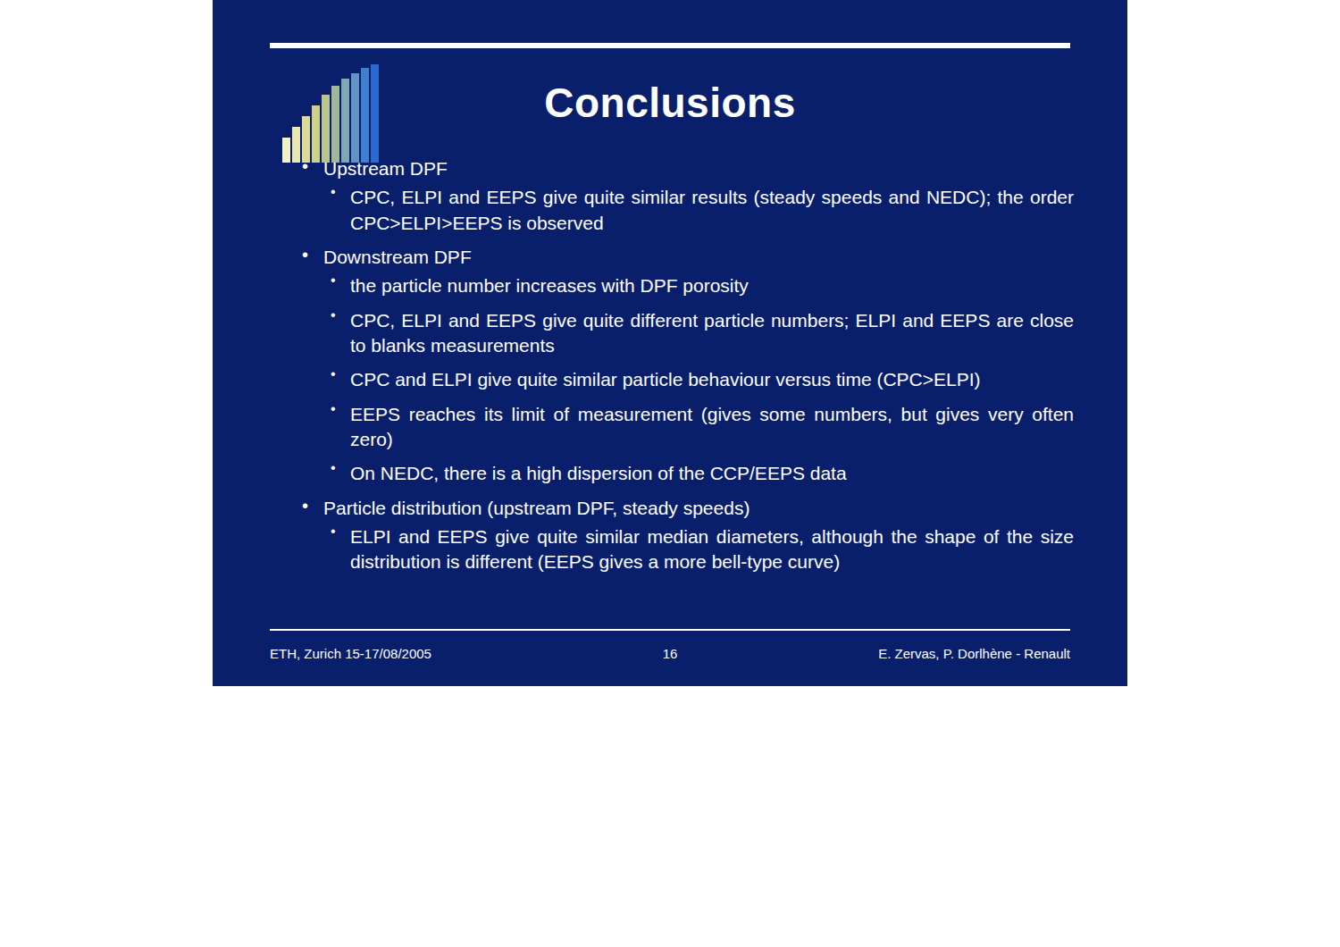Conclusions
Upstream DPF
CPC, ELPI and EEPS give quite similar results (steady speeds and NEDC); the order CPC>ELPI>EEPS is observed
Downstream DPF
the particle number increases with DPF porosity
CPC, ELPI and EEPS give quite different particle numbers; ELPI and EEPS are close to blanks measurements
CPC and ELPI give quite similar particle behaviour versus time (CPC>ELPI)
EEPS reaches its limit of measurement (gives some numbers, but gives very often zero)
On NEDC, there is a high dispersion of the CCP/EEPS data
Particle distribution (upstream DPF, steady speeds)
ELPI and EEPS give quite similar median diameters, although the shape of the size distribution is different (EEPS gives a more bell-type curve)
ETH, Zurich 15-17/08/2005
16
E. Zervas, P. Dorlhène - Renault